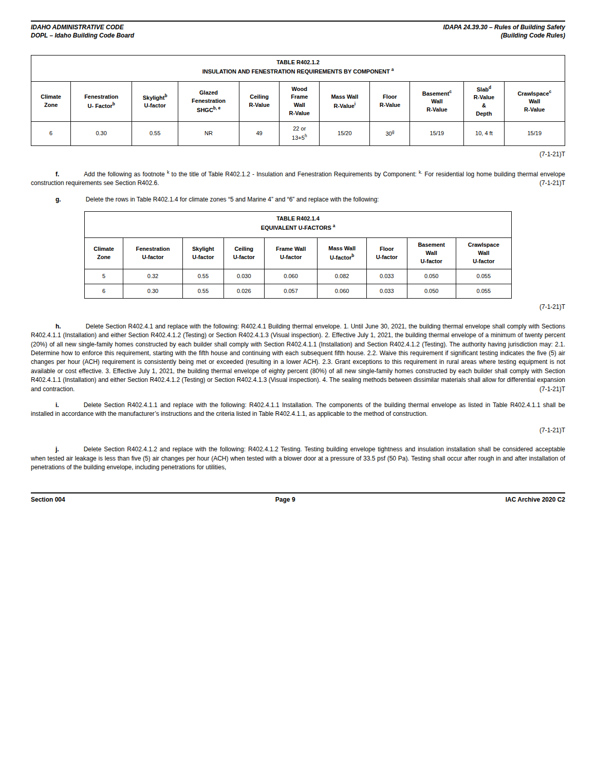IDAHO ADMINISTRATIVE CODE
DOPL – Idaho Building Code Board
IDAPA 24.39.30 – Rules of Building Safety
(Building Code Rules)
| TABLE R402.1.2 INSULATION AND FENESTRATION REQUIREMENTS BY COMPONENT a |
| Climate Zone | Fenestration U- Factor b | Skylight b U-factor | Glazed Fenestration SHGC b, e | Ceiling R-Value | Wood Frame Wall R-Value | Mass Wall R-Value i | Floor R-Value | Basement c Wall R-Value | Slab d R-Value & Depth | Crawlspace c Wall R-Value |
| 6 | 0.30 | 0.55 | NR | 49 | 22 or 13+5 h | 15/20 | 30 g | 15/19 | 10, 4 ft | 15/19 |
(7-1-21)T
f. Add the following as footnote k to the title of Table R402.1.2 - Insulation and Fenestration Requirements by Component: k. For residential log home building thermal envelope construction requirements see Section R402.6.(7-1-21)T
g. Delete the rows in Table R402.1.4 for climate zones “5 and Marine 4” and “6” and replace with the following:
| TABLE R402.1.4 EQUIVALENT U-FACTORS a |
| Climate Zone | Fenestration U-factor | Skylight U-factor | Ceiling U-factor | Frame Wall U-factor | Mass Wall U-factor b | Floor U-factor | Basement Wall U-factor | Crawlspace Wall U-factor |
| 5 | 0.32 | 0.55 | 0.030 | 0.060 | 0.082 | 0.033 | 0.050 | 0.055 |
| 6 | 0.30 | 0.55 | 0.026 | 0.057 | 0.060 | 0.033 | 0.050 | 0.055 |
(7-1-21)T
h. Delete Section R402.4.1 and replace with the following: R402.4.1 Building thermal envelope. 1. Until June 30, 2021, the building thermal envelope shall comply with Sections R402.4.1.1 (Installation) and either Section R402.4.1.2 (Testing) or Section R402.4.1.3 (Visual inspection). 2. Effective July 1, 2021, the building thermal envelope of a minimum of twenty percent (20%) of all new single-family homes constructed by each builder shall comply with Section R402.4.1.1 (Installation) and Section R402.4.1.2 (Testing). The authority having jurisdiction may: 2.1. Determine how to enforce this requirement, starting with the fifth house and continuing with each subsequent fifth house. 2.2. Waive this requirement if significant testing indicates the five (5) air changes per hour (ACH) requirement is consistently being met or exceeded (resulting in a lower ACH). 2.3. Grant exceptions to this requirement in rural areas where testing equipment is not available or cost effective. 3. Effective July 1, 2021, the building thermal envelope of eighty percent (80%) of all new single-family homes constructed by each builder shall comply with Section R402.4.1.1 (Installation) and either Section R402.4.1.2 (Testing) or Section R402.4.1.3 (Visual inspection). 4. The sealing methods between dissimilar materials shall allow for differential expansion and contraction.(7-1-21)T
i. Delete Section R402.4.1.1 and replace with the following: R402.4.1.1 Installation. The components of the building thermal envelope as listed in Table R402.4.1.1 shall be installed in accordance with the manufacturer’s instructions and the criteria listed in Table R402.4.1.1, as applicable to the method of construction.
(7-1-21)T
j. Delete Section R402.4.1.2 and replace with the following: R402.4.1.2 Testing. Testing building envelope tightness and insulation installation shall be considered acceptable when tested air leakage is less than five (5) air changes per hour (ACH) when tested with a blower door at a pressure of 33.5 psf (50 Pa). Testing shall occur after rough in and after installation of penetrations of the building envelope, including penetrations for utilities,
Section 004
Page 9
IAC Archive 2020 C2